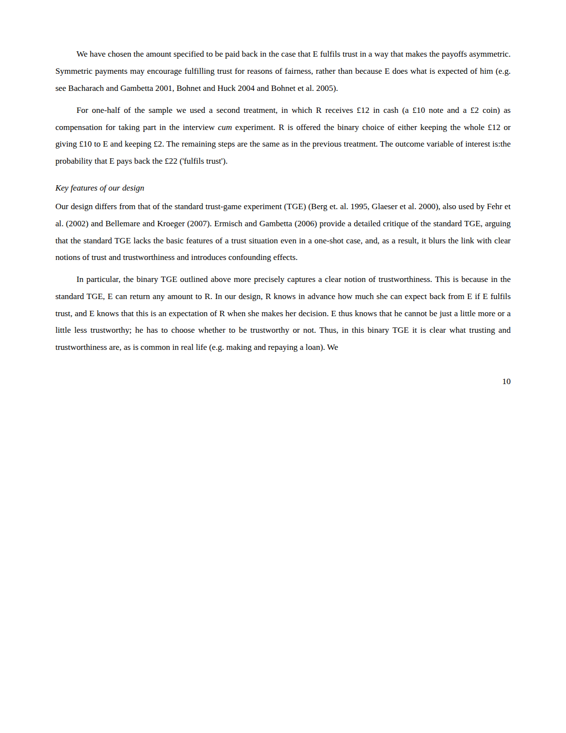We have chosen the amount specified to be paid back in the case that E fulfils trust in a way that makes the payoffs asymmetric. Symmetric payments may encourage fulfilling trust for reasons of fairness, rather than because E does what is expected of him (e.g. see Bacharach and Gambetta 2001, Bohnet and Huck 2004 and Bohnet et al. 2005).
For one-half of the sample we used a second treatment, in which R receives £12 in cash (a £10 note and a £2 coin) as compensation for taking part in the interview cum experiment. R is offered the binary choice of either keeping the whole £12 or giving £10 to E and keeping £2. The remaining steps are the same as in the previous treatment. The outcome variable of interest is:the probability that E pays back the £22 ('fulfils trust').
Key features of our design
Our design differs from that of the standard trust-game experiment (TGE) (Berg et. al. 1995, Glaeser et al. 2000), also used by Fehr et al. (2002) and Bellemare and Kroeger (2007). Ermisch and Gambetta (2006) provide a detailed critique of the standard TGE, arguing that the standard TGE lacks the basic features of a trust situation even in a one-shot case, and, as a result, it blurs the link with clear notions of trust and trustworthiness and introduces confounding effects.
In particular, the binary TGE outlined above more precisely captures a clear notion of trustworthiness. This is because in the standard TGE, E can return any amount to R. In our design, R knows in advance how much she can expect back from E if E fulfils trust, and E knows that this is an expectation of R when she makes her decision. E thus knows that he cannot be just a little more or a little less trustworthy; he has to choose whether to be trustworthy or not. Thus, in this binary TGE it is clear what trusting and trustworthiness are, as is common in real life (e.g. making and repaying a loan). We
10